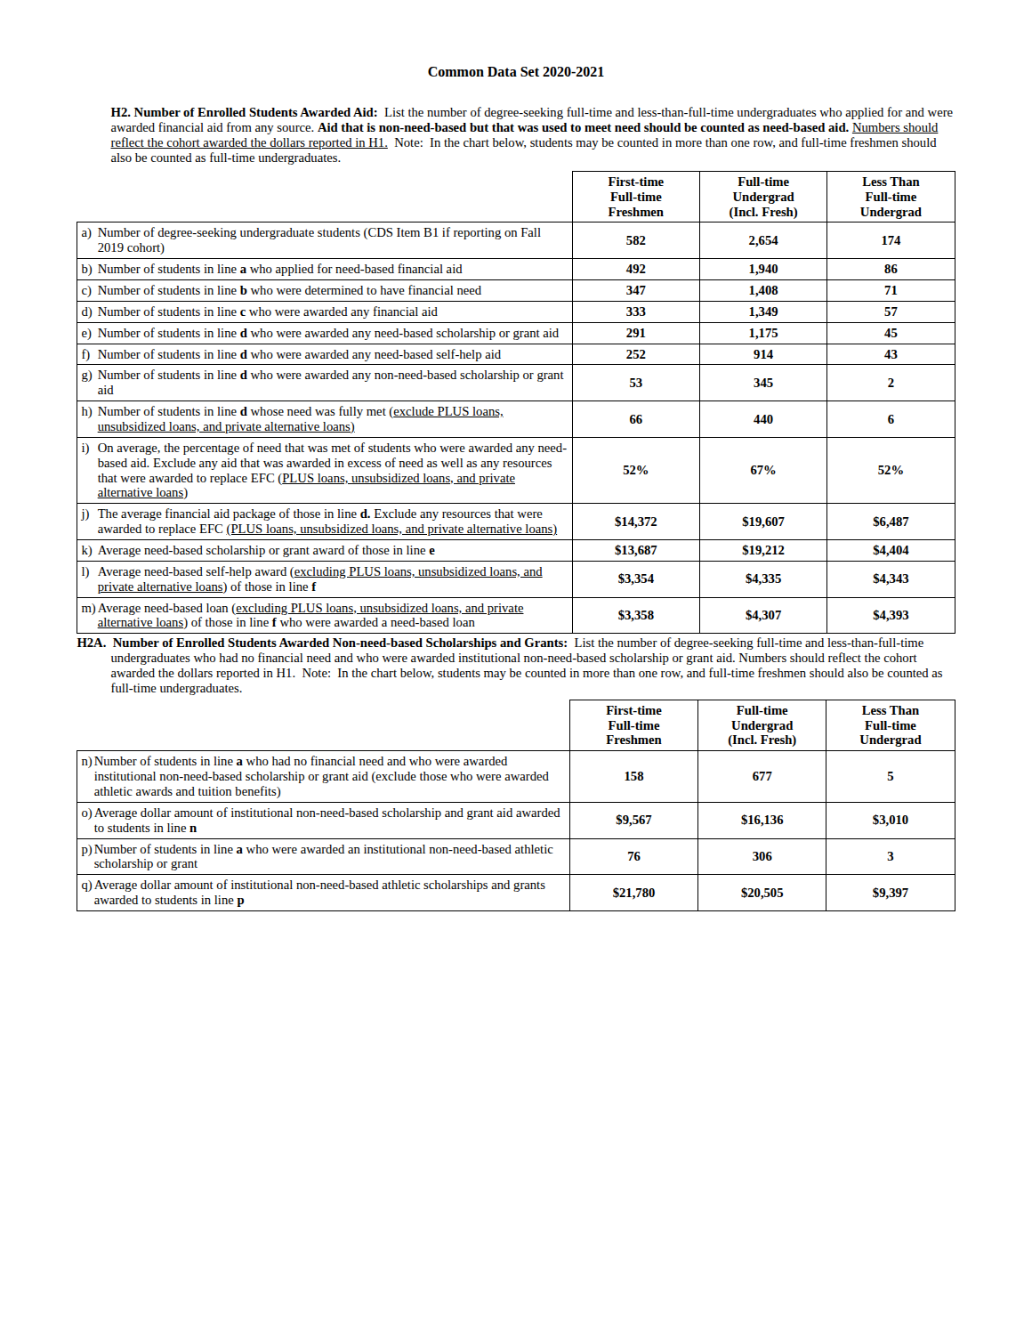Common Data Set 2020-2021
H2. Number of Enrolled Students Awarded Aid: List the number of degree-seeking full-time and less-than-full-time undergraduates who applied for and were awarded financial aid from any source. Aid that is non-need-based but that was used to meet need should be counted as need-based aid. Numbers should reflect the cohort awarded the dollars reported in H1. Note: In the chart below, students may be counted in more than one row, and full-time freshmen should also be counted as full-time undergraduates.
| | First-time Full-time Freshmen | Full-time Undergrad (Incl. Fresh) | Less Than Full-time Undergrad |
| a) | Number of degree-seeking undergraduate students (CDS Item B1 if reporting on Fall 2019 cohort) | 582 | 2,654 | 174 |
| b) | Number of students in line a who applied for need-based financial aid | 492 | 1,940 | 86 |
| c) | Number of students in line b who were determined to have financial need | 347 | 1,408 | 71 |
| d) | Number of students in line c who were awarded any financial aid | 333 | 1,349 | 57 |
| e) | Number of students in line d who were awarded any need-based scholarship or grant aid | 291 | 1,175 | 45 |
| f) | Number of students in line d who were awarded any need-based self-help aid | 252 | 914 | 43 |
| g) | Number of students in line d who were awarded any non-need-based scholarship or grant aid | 53 | 345 | 2 |
| h) | Number of students in line d whose need was fully met ( exclude PLUS loans, unsubsidized loans, and private alternative loans) | 66 | 440 | 6 |
| i) | On average, the percentage of need that was met of students who were awarded any need-based aid. Exclude any aid that was awarded in excess of need as well as any resources that were awarded to replace EFC ( PLUS loans, unsubsidized loans, and private alternative loans ) | 52% | 67% | 52% |
| j) | The average financial aid package of those in line d. Exclude any resources that were awarded to replace EFC (PLUS loans, unsubsidized loans, and private alternative loans) | $14,372 | $19,607 | $6,487 |
| k) | Average need-based scholarship or grant award of those in line e | $13,687 | $19,212 | $4,404 |
| l) | Average need-based self-help award ( excluding PLUS loans, unsubsidized loans, and private alternative loans ) of those in line f | $3,354 | $4,335 | $4,343 |
| m) | Average need-based loan ( excluding PLUS loans, unsubsidized loans, and private alternative loans ) of those in line f who were awarded a need-based loan | $3,358 | $4,307 | $4,393 |
H2A. Number of Enrolled Students Awarded Non-need-based Scholarships and Grants: List the number of degree-seeking full-time and less-than-full-time undergraduates who had no financial need and who were awarded institutional non-need-based scholarship or grant aid. Numbers should reflect the cohort awarded the dollars reported in H1. Note: In the chart below, students may be counted in more than one row, and full-time freshmen should also be counted as full-time undergraduates.
| | First-time Full-time Freshmen | Full-time Undergrad (Incl. Fresh) | Less Than Full-time Undergrad |
| n) | Number of students in line a who had no financial need and who were awarded institutional non-need-based scholarship or grant aid (exclude those who were awarded athletic awards and tuition benefits) | 158 | 677 | 5 |
| o) | Average dollar amount of institutional non-need-based scholarship and grant aid awarded to students in line n | $9,567 | $16,136 | $3,010 |
| p) | Number of students in line a who were awarded an institutional non-need-based athletic scholarship or grant | 76 | 306 | 3 |
| q) | Average dollar amount of institutional non-need-based athletic scholarships and grants awarded to students in line p | $21,780 | $20,505 | $9,397 |